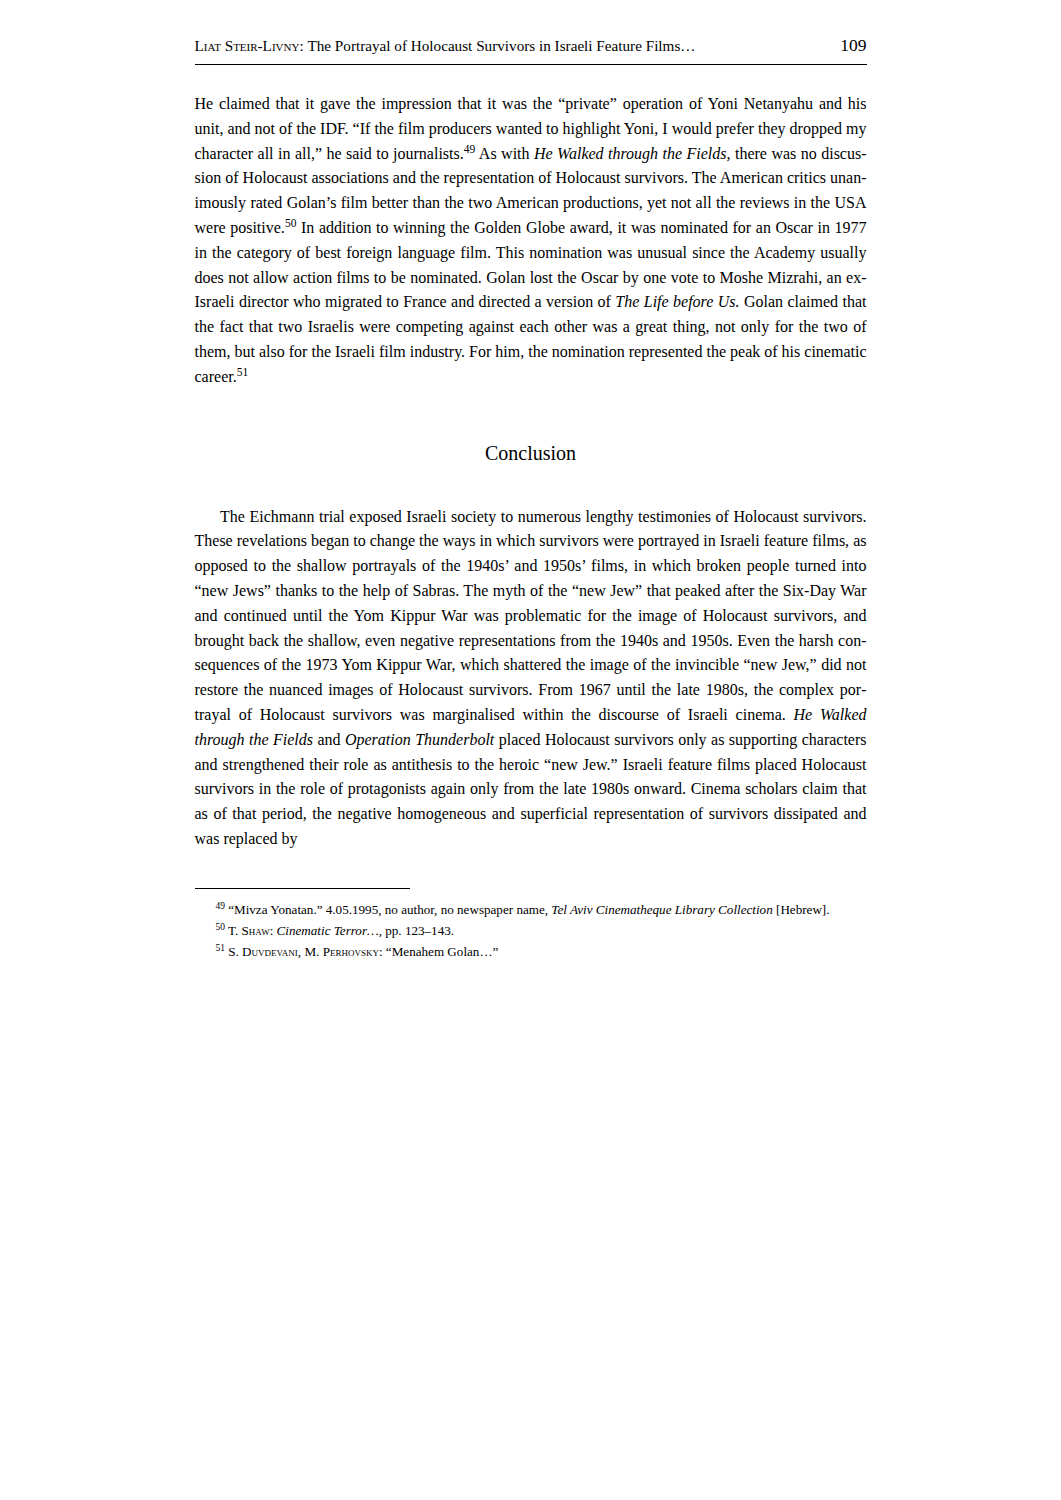Liat Steir-Livny: The Portrayal of Holocaust Survivors in Israeli Feature Films… 109
He claimed that it gave the impression that it was the “private” operation of Yoni Netanyahu and his unit, and not of the IDF. “If the film producers wanted to highlight Yoni, I would prefer they dropped my character all in all,” he said to journalists.49 As with He Walked through the Fields, there was no discussion of Holocaust associations and the representation of Holocaust survivors. The American critics unanimously rated Golan’s film better than the two American productions, yet not all the reviews in the USA were positive.50 In addition to winning the Golden Globe award, it was nominated for an Oscar in 1977 in the category of best foreign language film. This nomination was unusual since the Academy usually does not allow action films to be nominated. Golan lost the Oscar by one vote to Moshe Mizrahi, an ex-Israeli director who migrated to France and directed a version of The Life before Us. Golan claimed that the fact that two Israelis were competing against each other was a great thing, not only for the two of them, but also for the Israeli film industry. For him, the nomination represented the peak of his cinematic career.51
Conclusion
The Eichmann trial exposed Israeli society to numerous lengthy testimonies of Holocaust survivors. These revelations began to change the ways in which survivors were portrayed in Israeli feature films, as opposed to the shallow portrayals of the 1940s’ and 1950s’ films, in which broken people turned into “new Jews” thanks to the help of Sabras. The myth of the “new Jew” that peaked after the Six-Day War and continued until the Yom Kippur War was problematic for the image of Holocaust survivors, and brought back the shallow, even negative representations from the 1940s and 1950s. Even the harsh consequences of the 1973 Yom Kippur War, which shattered the image of the invincible “new Jew,” did not restore the nuanced images of Holocaust survivors. From 1967 until the late 1980s, the complex portrayal of Holocaust survivors was marginalised within the discourse of Israeli cinema. He Walked through the Fields and Operation Thunderbolt placed Holocaust survivors only as supporting characters and strengthened their role as antithesis to the heroic “new Jew.” Israeli feature films placed Holocaust survivors in the role of protagonists again only from the late 1980s onward. Cinema scholars claim that as of that period, the negative homogeneous and superficial representation of survivors dissipated and was replaced by
49 “Mivza Yonatan.” 4.05.1995, no author, no newspaper name, Tel Aviv Cinematheque Library Collection [Hebrew].
50 T. Shaw: Cinematic Terror…, pp. 123–143.
51 S. Duvdevani, M. Perhovsky: “Menahem Golan…”